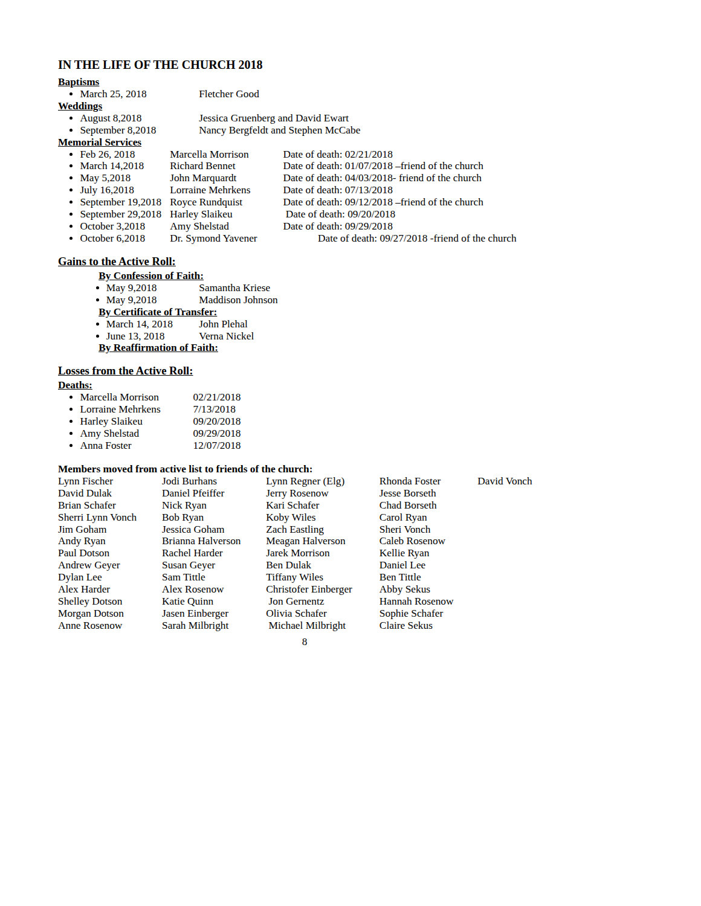IN THE LIFE OF THE CHURCH 2018
Baptisms
March 25, 2018 Fletcher Good
Weddings
August 8,2018 Jessica Gruenberg and David Ewart
September 8,2018 Nancy Bergfeldt and Stephen McCabe
Memorial Services
Feb 26, 2018 Marcella Morrison Date of death: 02/21/2018
March 14,2018 Richard Bennet Date of death: 01/07/2018 –friend of the church
May 5,2018 John Marquardt Date of death: 04/03/2018- friend of the church
July 16,2018 Lorraine Mehrkens Date of death: 07/13/2018
September 19,2018 Royce Rundquist Date of death: 09/12/2018 –friend of the church
September 29,2018 Harley Slaikeu Date of death: 09/20/2018
October 3,2018 Amy Shelstad Date of death: 09/29/2018
October 6,2018 Dr. Symond Yavener Date of death: 09/27/2018 -friend of the church
Gains to the Active Roll:
By Confession of Faith:
May 9,2018 Samantha Kriese
May 9,2018 Maddison Johnson
By Certificate of Transfer:
March 14, 2018 John Plehal
June 13, 2018 Verna Nickel
By Reaffirmation of Faith:
Losses from the Active Roll:
Deaths:
Marcella Morrison02/21/2018
Lorraine Mehrkens7/13/2018
Harley Slaikeu09/20/2018
Amy Shelstad09/29/2018
Anna Foster12/07/2018
Members moved from active list to friends of the church:
| Lynn Fischer | Jodi Burhans | Lynn Regner (Elg) | Rhonda Foster | David Vonch |
| David Dulak | Daniel Pfeiffer | Jerry Rosenow | Jesse Borseth | |
| Brian Schafer | Nick Ryan | Kari Schafer | Chad Borseth | |
| Sherri Lynn Vonch | Bob Ryan | Koby Wiles | Carol Ryan | |
| Jim Goham | Jessica Goham | Zach Eastling | Sheri Vonch | |
| Andy Ryan | Brianna Halverson | Meagan Halverson | Caleb Rosenow | |
| Paul Dotson | Rachel Harder | Jarek Morrison | Kellie Ryan | |
| Andrew Geyer | Susan Geyer | Ben Dulak | Daniel Lee | |
| Dylan Lee | Sam Tittle | Tiffany Wiles | Ben Tittle | |
| Alex Harder | Alex Rosenow | Christofer Einberger | Abby Sekus | |
| Shelley Dotson | Katie Quinn | Jon Gernentz | Hannah Rosenow | |
| Morgan Dotson | Jasen Einberger | Olivia Schafer | Sophie Schafer | |
| Anne Rosenow | Sarah Milbright | Michael Milbright | Claire Sekus | |
8